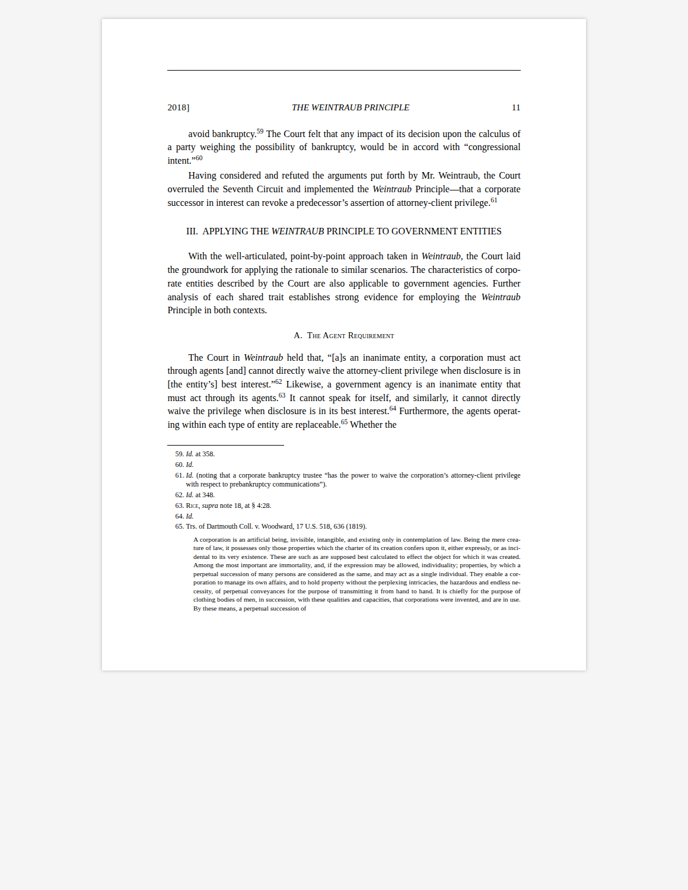2018] THE WEINTRAUB PRINCIPLE 11
avoid bankruptcy.59 The Court felt that any impact of its decision upon the calculus of a party weighing the possibility of bankruptcy, would be in accord with “congressional intent.”60
Having considered and refuted the arguments put forth by Mr. Weintraub, the Court overruled the Seventh Circuit and implemented the Weintraub Principle—that a corporate successor in interest can revoke a predecessor’s assertion of attorney-client privilege.61
III. Applying the Weintraub Principle to Government Entities
With the well-articulated, point-by-point approach taken in Weintraub, the Court laid the groundwork for applying the rationale to similar scenarios. The characteristics of corporate entities described by the Court are also applicable to government agencies. Further analysis of each shared trait establishes strong evidence for employing the Weintraub Principle in both contexts.
A. The Agent Requirement
The Court in Weintraub held that, “[a]s an inanimate entity, a corporation must act through agents [and] cannot directly waive the attorney-client privilege when disclosure is in [the entity’s] best interest.”62 Likewise, a government agency is an inanimate entity that must act through its agents.63 It cannot speak for itself, and similarly, it cannot directly waive the privilege when disclosure is in its best interest.64 Furthermore, the agents operating within each type of entity are replaceable.65 Whether the
Id. at 358.
Id.
Id. (noting that a corporate bankruptcy trustee “has the power to waive the corporation’s attorney-client privilege with respect to prebankruptcy communications”).
Id. at 348.
Rice, supra note 18, at § 4:28.
Id.
Trs. of Dartmouth Coll. v. Woodward, 17 U.S. 518, 636 (1819).
A corporation is an artificial being, invisible, intangible, and existing only in contemplation of law. Being the mere creature of law, it possesses only those properties which the charter of its creation confers upon it, either expressly, or as incidental to its very existence. These are such as are supposed best calculated to effect the object for which it was created. Among the most important are immortality, and, if the expression may be allowed, individuality; properties, by which a perpetual succession of many persons are considered as the same, and may act as a single individual. They enable a corporation to manage its own affairs, and to hold property without the perplexing intricacies, the hazardous and endless necessity, of perpetual conveyances for the purpose of transmitting it from hand to hand. It is chiefly for the purpose of clothing bodies of men, in succession, with these qualities and capacities, that corporations were invented, and are in use. By these means, a perpetual succession of